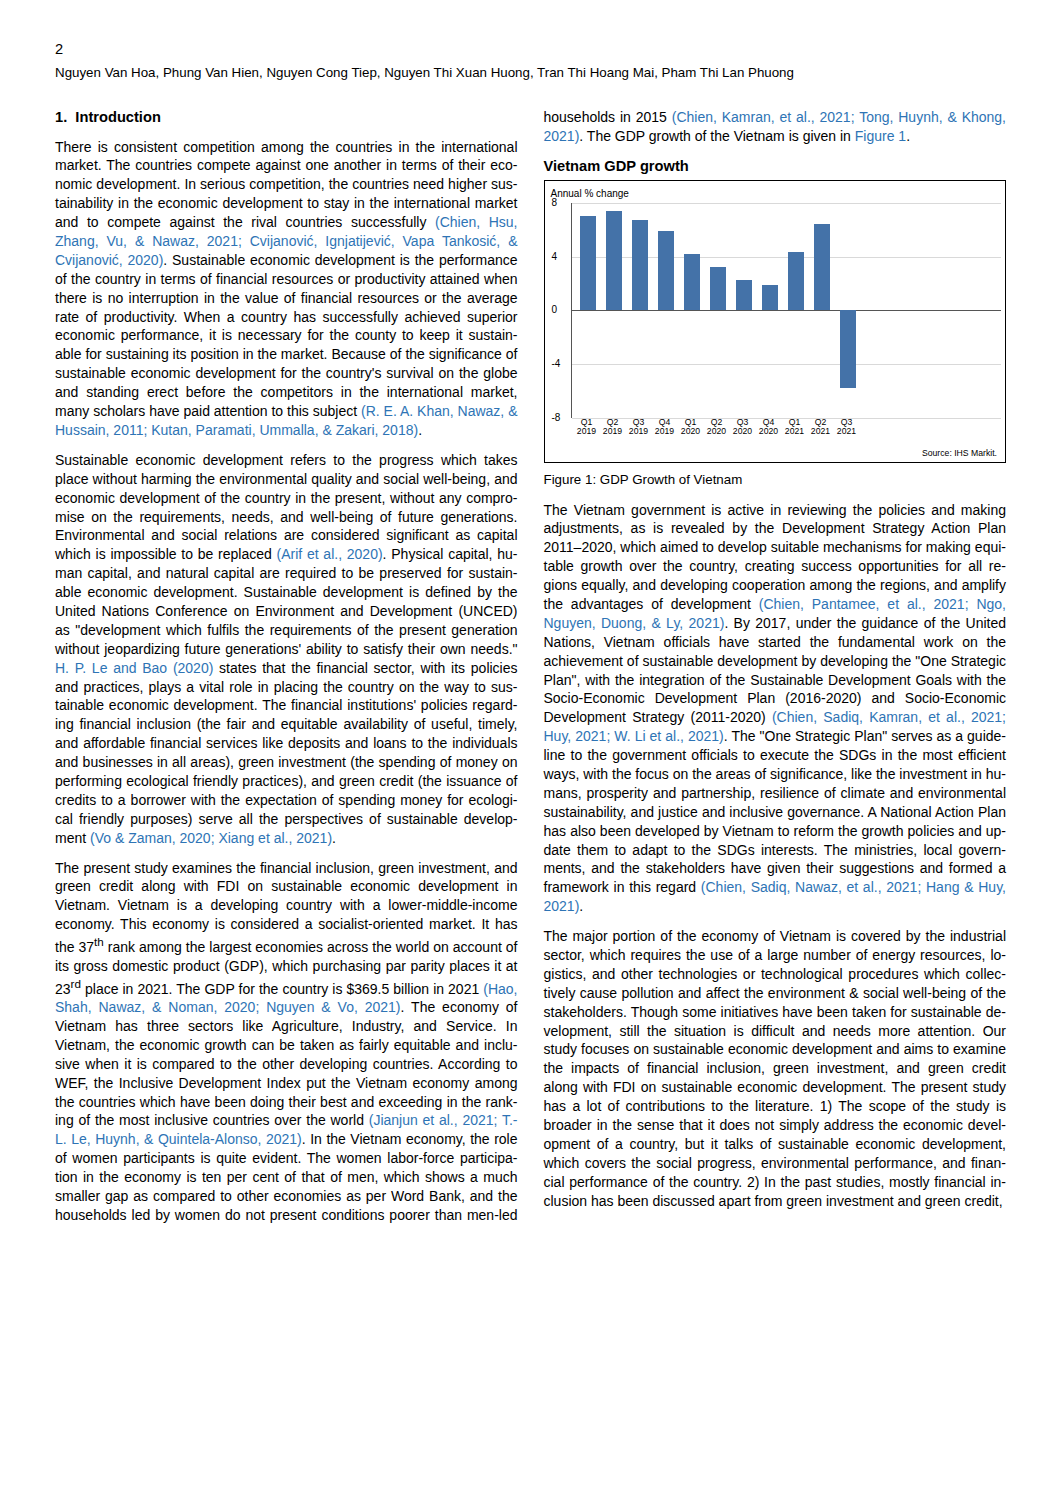2
Nguyen Van Hoa, Phung Van Hien, Nguyen Cong Tiep, Nguyen Thi Xuan Huong, Tran Thi Hoang Mai, Pham Thi Lan Phuong
1. Introduction
There is consistent competition among the countries in the international market. The countries compete against one another in terms of their economic development. In serious competition, the countries need higher sustainability in the economic development to stay in the international market and to compete against the rival countries successfully (Chien, Hsu, Zhang, Vu, & Nawaz, 2021; Cvijanović, Ignjatijević, Vapa Tankosić, & Cvijanović, 2020). Sustainable economic development is the performance of the country in terms of financial resources or productivity attained when there is no interruption in the value of financial resources or the average rate of productivity. When a country has successfully achieved superior economic performance, it is necessary for the county to keep it sustainable for sustaining its position in the market. Because of the significance of sustainable economic development for the country's survival on the globe and standing erect before the competitors in the international market, many scholars have paid attention to this subject (R. E. A. Khan, Nawaz, & Hussain, 2011; Kutan, Paramati, Ummalla, & Zakari, 2018).
Sustainable economic development refers to the progress which takes place without harming the environmental quality and social well-being, and economic development of the country in the present, without any compromise on the requirements, needs, and well-being of future generations. Environmental and social relations are considered significant as capital which is impossible to be replaced (Arif et al., 2020). Physical capital, human capital, and natural capital are required to be preserved for sustainable economic development. Sustainable development is defined by the United Nations Conference on Environment and Development (UNCED) as "development which fulfils the requirements of the present generation without jeopardizing future generations' ability to satisfy their own needs." H. P. Le and Bao (2020) states that the financial sector, with its policies and practices, plays a vital role in placing the country on the way to sustainable economic development. The financial institutions' policies regarding financial inclusion (the fair and equitable availability of useful, timely, and affordable financial services like deposits and loans to the individuals and businesses in all areas), green investment (the spending of money on performing ecological friendly practices), and green credit (the issuance of credits to a borrower with the expectation of spending money for ecological friendly purposes) serve all the perspectives of sustainable development (Vo & Zaman, 2020; Xiang et al., 2021).
The present study examines the financial inclusion, green investment, and green credit along with FDI on sustainable economic development in Vietnam. Vietnam is a developing country with a lower-middle-income economy. This economy is considered a socialist-oriented market. It has the 37th rank among the largest economies across the world on account of its gross domestic product (GDP), which purchasing par parity places it at 23rd place in 2021. The GDP for the country is $369.5 billion in 2021 (Hao, Shah, Nawaz, & Noman, 2020; Nguyen & Vo, 2021). The economy of Vietnam has three sectors like Agriculture, Industry, and Service. In Vietnam, the economic growth can be taken as fairly equitable and inclusive when it is compared to the other developing countries. According to WEF, the Inclusive Development Index put the Vietnam economy among the countries which have been doing their best and exceeding in the ranking of the most inclusive countries over the world (Jianjun et al., 2021; T.-L. Le, Huynh, & Quintela-Alonso, 2021). In the Vietnam economy, the role of women participants is quite evident. The women labor-force participation in the economy is ten per cent of that of men, which shows a much smaller gap as compared to other economies as per Word Bank, and the households led by women do not present conditions poorer than men-led households in 2015 (Chien, Kamran, et al., 2021; Tong, Huynh, & Khong, 2021). The GDP growth of the Vietnam is given in Figure 1.
Vietnam GDP growth
Annual % change
8
4
0
-4
-8
Q1
2019
Q2
2019
Q3
2019
Q4
2019
Q1
2020
Q2
2020
Q3
2020
Q4
2020
Q1
2021
Q2
2021
Q3
2021
Source: IHS Markit.
Figure 1: GDP Growth of Vietnam
The Vietnam government is active in reviewing the policies and making adjustments, as is revealed by the Development Strategy Action Plan 2011–2020, which aimed to develop suitable mechanisms for making equitable growth over the country, creating success opportunities for all regions equally, and developing cooperation among the regions, and amplify the advantages of development (Chien, Pantamee, et al., 2021; Ngo, Nguyen, Duong, & Ly, 2021). By 2017, under the guidance of the United Nations, Vietnam officials have started the fundamental work on the achievement of sustainable development by developing the "One Strategic Plan", with the integration of the Sustainable Development Goals with the Socio-Economic Development Plan (2016-2020) and Socio-Economic Development Strategy (2011-2020) (Chien, Sadiq, Kamran, et al., 2021; Huy, 2021; W. Li et al., 2021). The "One Strategic Plan" serves as a guideline to the government officials to execute the SDGs in the most efficient ways, with the focus on the areas of significance, like the investment in humans, prosperity and partnership, resilience of climate and environmental sustainability, and justice and inclusive governance. A National Action Plan has also been developed by Vietnam to reform the growth policies and update them to adapt to the SDGs interests. The ministries, local governments, and the stakeholders have given their suggestions and formed a framework in this regard (Chien, Sadiq, Nawaz, et al., 2021; Hang & Huy, 2021).
The major portion of the economy of Vietnam is covered by the industrial sector, which requires the use of a large number of energy resources, logistics, and other technologies or technological procedures which collectively cause pollution and affect the environment & social well-being of the stakeholders. Though some initiatives have been taken for sustainable development, still the situation is difficult and needs more attention. Our study focuses on sustainable economic development and aims to examine the impacts of financial inclusion, green investment, and green credit along with FDI on sustainable economic development. The present study has a lot of contributions to the literature. 1) The scope of the study is broader in the sense that it does not simply address the economic development of a country, but it talks of sustainable economic development, which covers the social progress, environmental performance, and financial performance of the country. 2) In the past studies, mostly financial inclusion has been discussed apart from green investment and green credit,